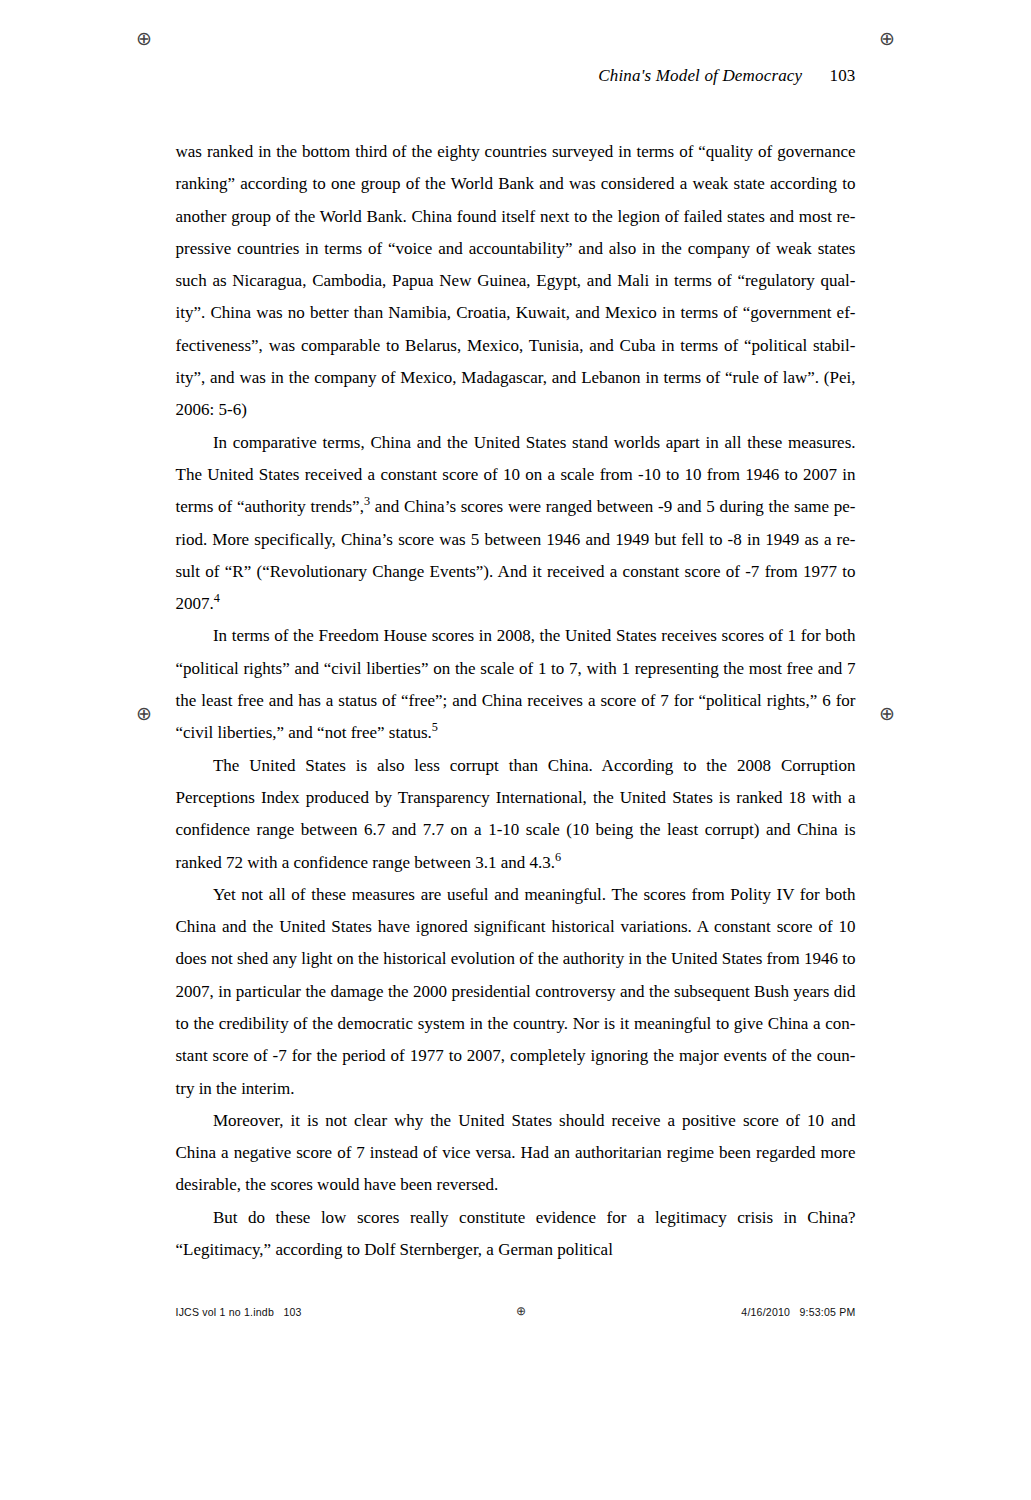⊕
⊕
⊕
⊕
China's Model of Democracy 103
was ranked in the bottom third of the eighty countries surveyed in terms of “quality of governance ranking” according to one group of the World Bank and was considered a weak state according to another group of the World Bank. China found itself next to the legion of failed states and most repressive countries in terms of “voice and accountability” and also in the company of weak states such as Nicaragua, Cambodia, Papua New Guinea, Egypt, and Mali in terms of “regulatory quality”. China was no better than Namibia, Croatia, Kuwait, and Mexico in terms of “government effectiveness”, was comparable to Belarus, Mexico, Tunisia, and Cuba in terms of “political stability”, and was in the company of Mexico, Madagascar, and Lebanon in terms of “rule of law”. (Pei, 2006: 5-6)
In comparative terms, China and the United States stand worlds apart in all these measures. The United States received a constant score of 10 on a scale from -10 to 10 from 1946 to 2007 in terms of “authority trends”,3 and China’s scores were ranged between -9 and 5 during the same period. More specifically, China’s score was 5 between 1946 and 1949 but fell to -8 in 1949 as a result of “R” (“Revolutionary Change Events”). And it received a constant score of -7 from 1977 to 2007.4
In terms of the Freedom House scores in 2008, the United States receives scores of 1 for both “political rights” and “civil liberties” on the scale of 1 to 7, with 1 representing the most free and 7 the least free and has a status of “free”; and China receives a score of 7 for “political rights,” 6 for “civil liberties,” and “not free” status.5
The United States is also less corrupt than China. According to the 2008 Corruption Perceptions Index produced by Transparency International, the United States is ranked 18 with a confidence range between 6.7 and 7.7 on a 1-10 scale (10 being the least corrupt) and China is ranked 72 with a confidence range between 3.1 and 4.3.6
Yet not all of these measures are useful and meaningful. The scores from Polity IV for both China and the United States have ignored significant historical variations. A constant score of 10 does not shed any light on the historical evolution of the authority in the United States from 1946 to 2007, in particular the damage the 2000 presidential controversy and the subsequent Bush years did to the credibility of the democratic system in the country. Nor is it meaningful to give China a constant score of -7 for the period of 1977 to 2007, completely ignoring the major events of the country in the interim.
Moreover, it is not clear why the United States should receive a positive score of 10 and China a negative score of 7 instead of vice versa. Had an authoritarian regime been regarded more desirable, the scores would have been reversed.
But do these low scores really constitute evidence for a legitimacy crisis in China? “Legitimacy,” according to Dolf Sternberger, a German political
IJCS vol 1 no 1.indb 103
⊕
4/16/2010 9:53:05 PM